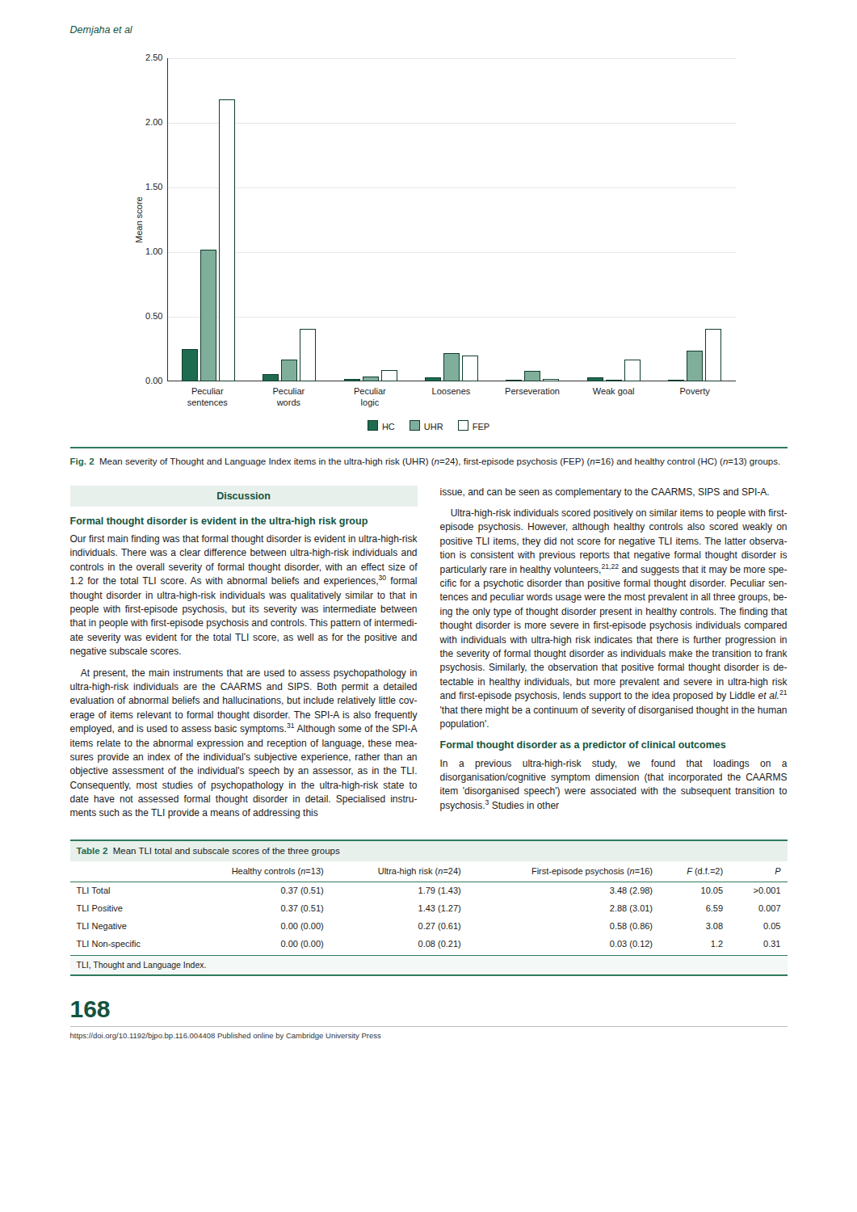Demjaha et al
Mean score
2.50
2.00
1.50
1.00
0.50
0.00
Peculiar
sentences
Peculiar
words
Peculiar
logic
Loosenes
Perseveration
Weak goal
Poverty
HC UHR FEP
Fig. 2 Mean severity of Thought and Language Index items in the ultra-high risk (UHR) (n=24), first-episode psychosis (FEP) (n=16) and healthy control (HC) (n=13) groups.
Discussion
Formal thought disorder is evident in the ultra-high risk group
Our first main finding was that formal thought disorder is evident in ultra-high-risk individuals. There was a clear difference between ultra-high-risk individuals and controls in the overall severity of formal thought disorder, with an effect size of 1.2 for the total TLI score. As with abnormal beliefs and experiences,30 formal thought disorder in ultra-high-risk individuals was qualitatively similar to that in people with first-episode psychosis, but its severity was intermediate between that in people with first-episode psychosis and controls. This pattern of intermediate severity was evident for the total TLI score, as well as for the positive and negative subscale scores.
At present, the main instruments that are used to assess psychopathology in ultra-high-risk individuals are the CAARMS and SIPS. Both permit a detailed evaluation of abnormal beliefs and hallucinations, but include relatively little coverage of items relevant to formal thought disorder. The SPI-A is also frequently employed, and is used to assess basic symptoms.31 Although some of the SPI-A items relate to the abnormal expression and reception of language, these measures provide an index of the individual's subjective experience, rather than an objective assessment of the individual's speech by an assessor, as in the TLI. Consequently, most studies of psychopathology in the ultra-high-risk state to date have not assessed formal thought disorder in detail. Specialised instruments such as the TLI provide a means of addressing this
issue, and can be seen as complementary to the CAARMS, SIPS and SPI-A.
Ultra-high-risk individuals scored positively on similar items to people with first-episode psychosis. However, although healthy controls also scored weakly on positive TLI items, they did not score for negative TLI items. The latter observation is consistent with previous reports that negative formal thought disorder is particularly rare in healthy volunteers,21,22 and suggests that it may be more specific for a psychotic disorder than positive formal thought disorder. Peculiar sentences and peculiar words usage were the most prevalent in all three groups, being the only type of thought disorder present in healthy controls. The finding that thought disorder is more severe in first-episode psychosis individuals compared with individuals with ultra-high risk indicates that there is further progression in the severity of formal thought disorder as individuals make the transition to frank psychosis. Similarly, the observation that positive formal thought disorder is detectable in healthy individuals, but more prevalent and severe in ultra-high risk and first-episode psychosis, lends support to the idea proposed by Liddle et al.21 'that there might be a continuum of severity of disorganised thought in the human population'.
Formal thought disorder as a predictor of clinical outcomes
In a previous ultra-high-risk study, we found that loadings on a disorganisation/cognitive symptom dimension (that incorporated the CAARMS item 'disorganised speech') were associated with the subsequent transition to psychosis.3 Studies in other
Table 2 Mean TLI total and subscale scores of the three groups
| | Healthy controls ( n =13) | Ultra-high risk ( n =24) | First-episode psychosis ( n =16) | F (d.f.=2) | P |
| --- | --- | --- | --- | --- | --- |
| TLI Total | 0.37 (0.51) | 1.79 (1.43) | 3.48 (2.98) | 10.05 | >0.001 |
| TLI Positive | 0.37 (0.51) | 1.43 (1.27) | 2.88 (3.01) | 6.59 | 0.007 |
| TLI Negative | 0.00 (0.00) | 0.27 (0.61) | 0.58 (0.86) | 3.08 | 0.05 |
| TLI Non-specific | 0.00 (0.00) | 0.08 (0.21) | 0.03 (0.12) | 1.2 | 0.31 |
TLI, Thought and Language Index.
168
https://doi.org/10.1192/bjpo.bp.116.004408 Published online by Cambridge University Press